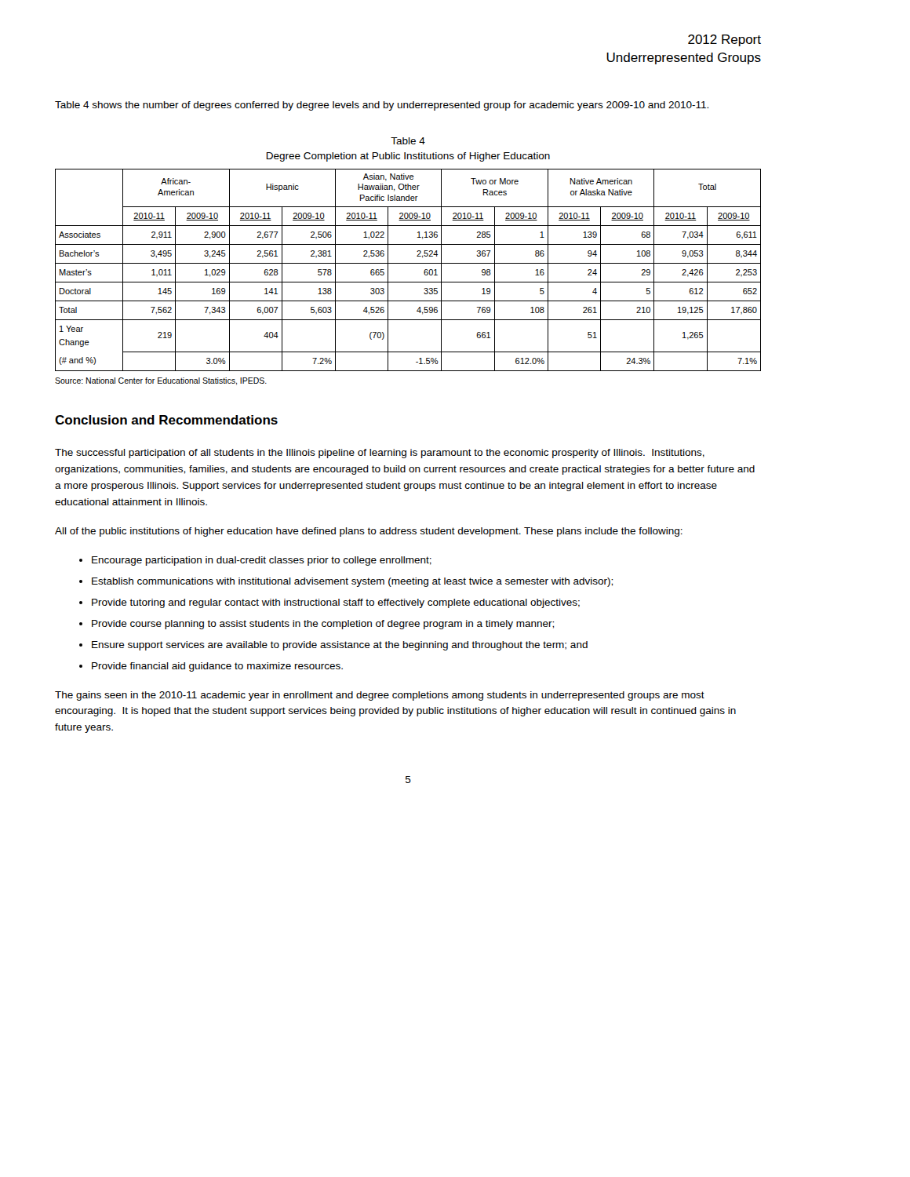2012 Report
Underrepresented Groups
Table 4 shows the number of degrees conferred by degree levels and by underrepresented group for academic years 2009-10 and 2010-11.
Table 4
Degree Completion at Public Institutions of Higher Education
| | African- American | Hispanic | Asian, Native Hawaiian, Other Pacific Islander | Two or More Races | Native American or Alaska Native | Total |
| --- | --- | --- | --- | --- | --- | --- |
| 2010-11 | 2009-10 | 2010-11 | 2009-10 | 2010-11 | 2009-10 | 2010-11 | 2009-10 | 2010-11 | 2009-10 | 2010-11 | 2009-10 |
| Associates | 2,911 | 2,900 | 2,677 | 2,506 | 1,022 | 1,136 | 285 | 1 | 139 | 68 | 7,034 | 6,611 |
| Bachelor’s | 3,495 | 3,245 | 2,561 | 2,381 | 2,536 | 2,524 | 367 | 86 | 94 | 108 | 9,053 | 8,344 |
| Master’s | 1,011 | 1,029 | 628 | 578 | 665 | 601 | 98 | 16 | 24 | 29 | 2,426 | 2,253 |
| Doctoral | 145 | 169 | 141 | 138 | 303 | 335 | 19 | 5 | 4 | 5 | 612 | 652 |
| Total | 7,562 | 7,343 | 6,007 | 5,603 | 4,526 | 4,596 | 769 | 108 | 261 | 210 | 19,125 | 17,860 |
| 1 Year Change | 219 | | 404 | | (70) | | 661 | | 51 | | 1,265 | |
| (# and %) | | 3.0% | | 7.2% | | -1.5% | | 612.0% | | 24.3% | | 7.1% |
Source: National Center for Educational Statistics, IPEDS.
Conclusion and Recommendations
The successful participation of all students in the Illinois pipeline of learning is paramount to the economic prosperity of Illinois. Institutions, organizations, communities, families, and students are encouraged to build on current resources and create practical strategies for a better future and a more prosperous Illinois. Support services for underrepresented student groups must continue to be an integral element in effort to increase educational attainment in Illinois.
All of the public institutions of higher education have defined plans to address student development. These plans include the following:
Encourage participation in dual-credit classes prior to college enrollment;
Establish communications with institutional advisement system (meeting at least twice a semester with advisor);
Provide tutoring and regular contact with instructional staff to effectively complete educational objectives;
Provide course planning to assist students in the completion of degree program in a timely manner;
Ensure support services are available to provide assistance at the beginning and throughout the term; and
Provide financial aid guidance to maximize resources.
The gains seen in the 2010-11 academic year in enrollment and degree completions among students in underrepresented groups are most encouraging. It is hoped that the student support services being provided by public institutions of higher education will result in continued gains in future years.
5